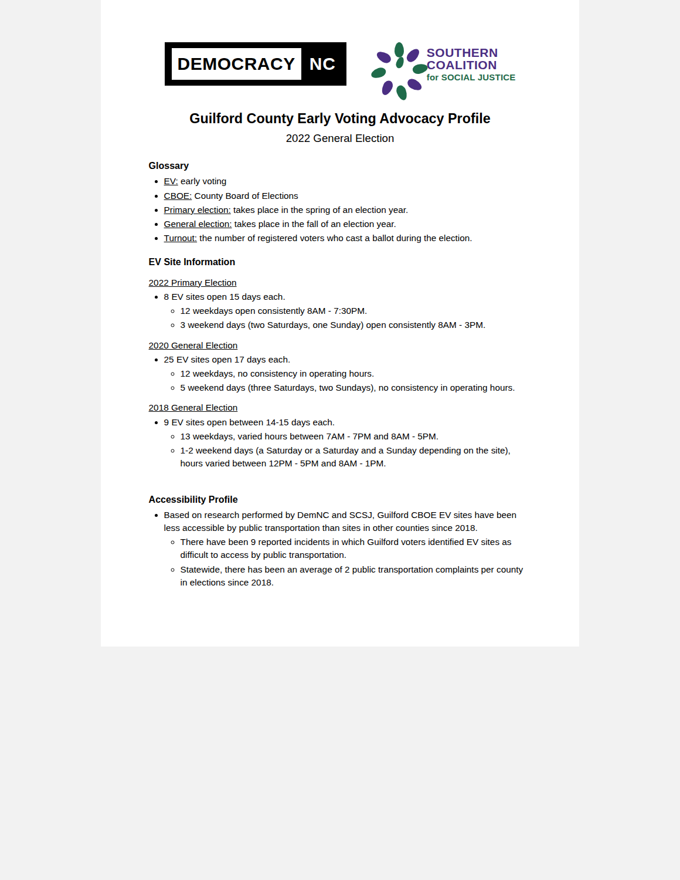DEMOCRACY
NC
Southern
Coalition
for Social Justice
Guilford County Early Voting Advocacy Profile
2022 General Election
Glossary
EV: early voting
CBOE: County Board of Elections
Primary election: takes place in the spring of an election year.
General election: takes place in the fall of an election year.
Turnout: the number of registered voters who cast a ballot during the election.
EV Site Information
2022 Primary Election
8 EV sites open 15 days each.
12 weekdays open consistently 8AM - 7:30PM.
3 weekend days (two Saturdays, one Sunday) open consistently 8AM - 3PM.
2020 General Election
25 EV sites open 17 days each.
12 weekdays, no consistency in operating hours.
5 weekend days (three Saturdays, two Sundays), no consistency in operating hours.
2018 General Election
9 EV sites open between 14-15 days each.
13 weekdays, varied hours between 7AM - 7PM and 8AM - 5PM.
1-2 weekend days (a Saturday or a Saturday and a Sunday depending on the site), hours varied between 12PM - 5PM and 8AM - 1PM.
Accessibility Profile
Based on research performed by DemNC and SCSJ, Guilford CBOE EV sites have been less accessible by public transportation than sites in other counties since 2018.
There have been 9 reported incidents in which Guilford voters identified EV sites as difficult to access by public transportation.
Statewide, there has been an average of 2 public transportation complaints per county in elections since 2018.